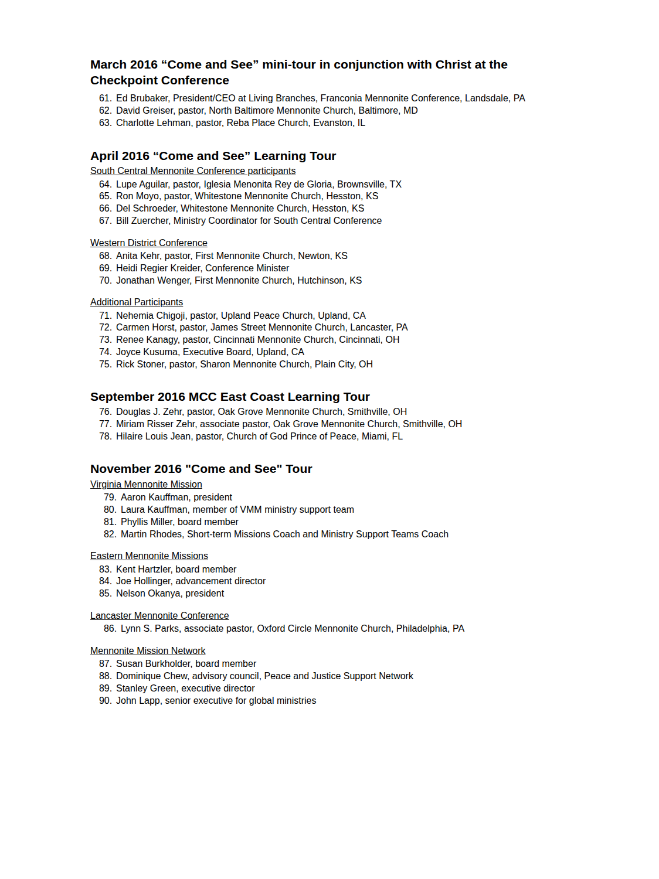March 2016 “Come and See” mini-tour in conjunction with Christ at the Checkpoint Conference
Ed Brubaker, President/CEO at Living Branches, Franconia Mennonite Conference, Landsdale, PA
David Greiser, pastor, North Baltimore Mennonite Church, Baltimore, MD
Charlotte Lehman, pastor, Reba Place Church, Evanston, IL
April 2016 “Come and See” Learning Tour
South Central Mennonite Conference participants
Lupe Aguilar, pastor, Iglesia Menonita Rey de Gloria, Brownsville, TX
Ron Moyo, pastor, Whitestone Mennonite Church, Hesston, KS
Del Schroeder, Whitestone Mennonite Church, Hesston, KS
Bill Zuercher, Ministry Coordinator for South Central Conference
Western District Conference
Anita Kehr, pastor, First Mennonite Church, Newton, KS
Heidi Regier Kreider, Conference Minister
Jonathan Wenger, First Mennonite Church, Hutchinson, KS
Additional Participants
Nehemia Chigoji, pastor, Upland Peace Church, Upland, CA
Carmen Horst, pastor, James Street Mennonite Church, Lancaster, PA
Renee Kanagy, pastor, Cincinnati Mennonite Church, Cincinnati, OH
Joyce Kusuma, Executive Board, Upland, CA
Rick Stoner, pastor, Sharon Mennonite Church, Plain City, OH
September 2016 MCC East Coast Learning Tour
Douglas J. Zehr, pastor, Oak Grove Mennonite Church, Smithville, OH
Miriam Risser Zehr, associate pastor, Oak Grove Mennonite Church, Smithville, OH
Hilaire Louis Jean, pastor, Church of God Prince of Peace, Miami, FL
November 2016 "Come and See" Tour
Virginia Mennonite Mission
Aaron Kauffman, president
Laura Kauffman, member of VMM ministry support team
Phyllis Miller, board member
Martin Rhodes, Short-term Missions Coach and Ministry Support Teams Coach
Eastern Mennonite Missions
Kent Hartzler, board member
Joe Hollinger, advancement director
Nelson Okanya, president
Lancaster Mennonite Conference
Lynn S. Parks, associate pastor, Oxford Circle Mennonite Church, Philadelphia, PA
Mennonite Mission Network
Susan Burkholder, board member
Dominique Chew, advisory council, Peace and Justice Support Network
Stanley Green, executive director
John Lapp, senior executive for global ministries